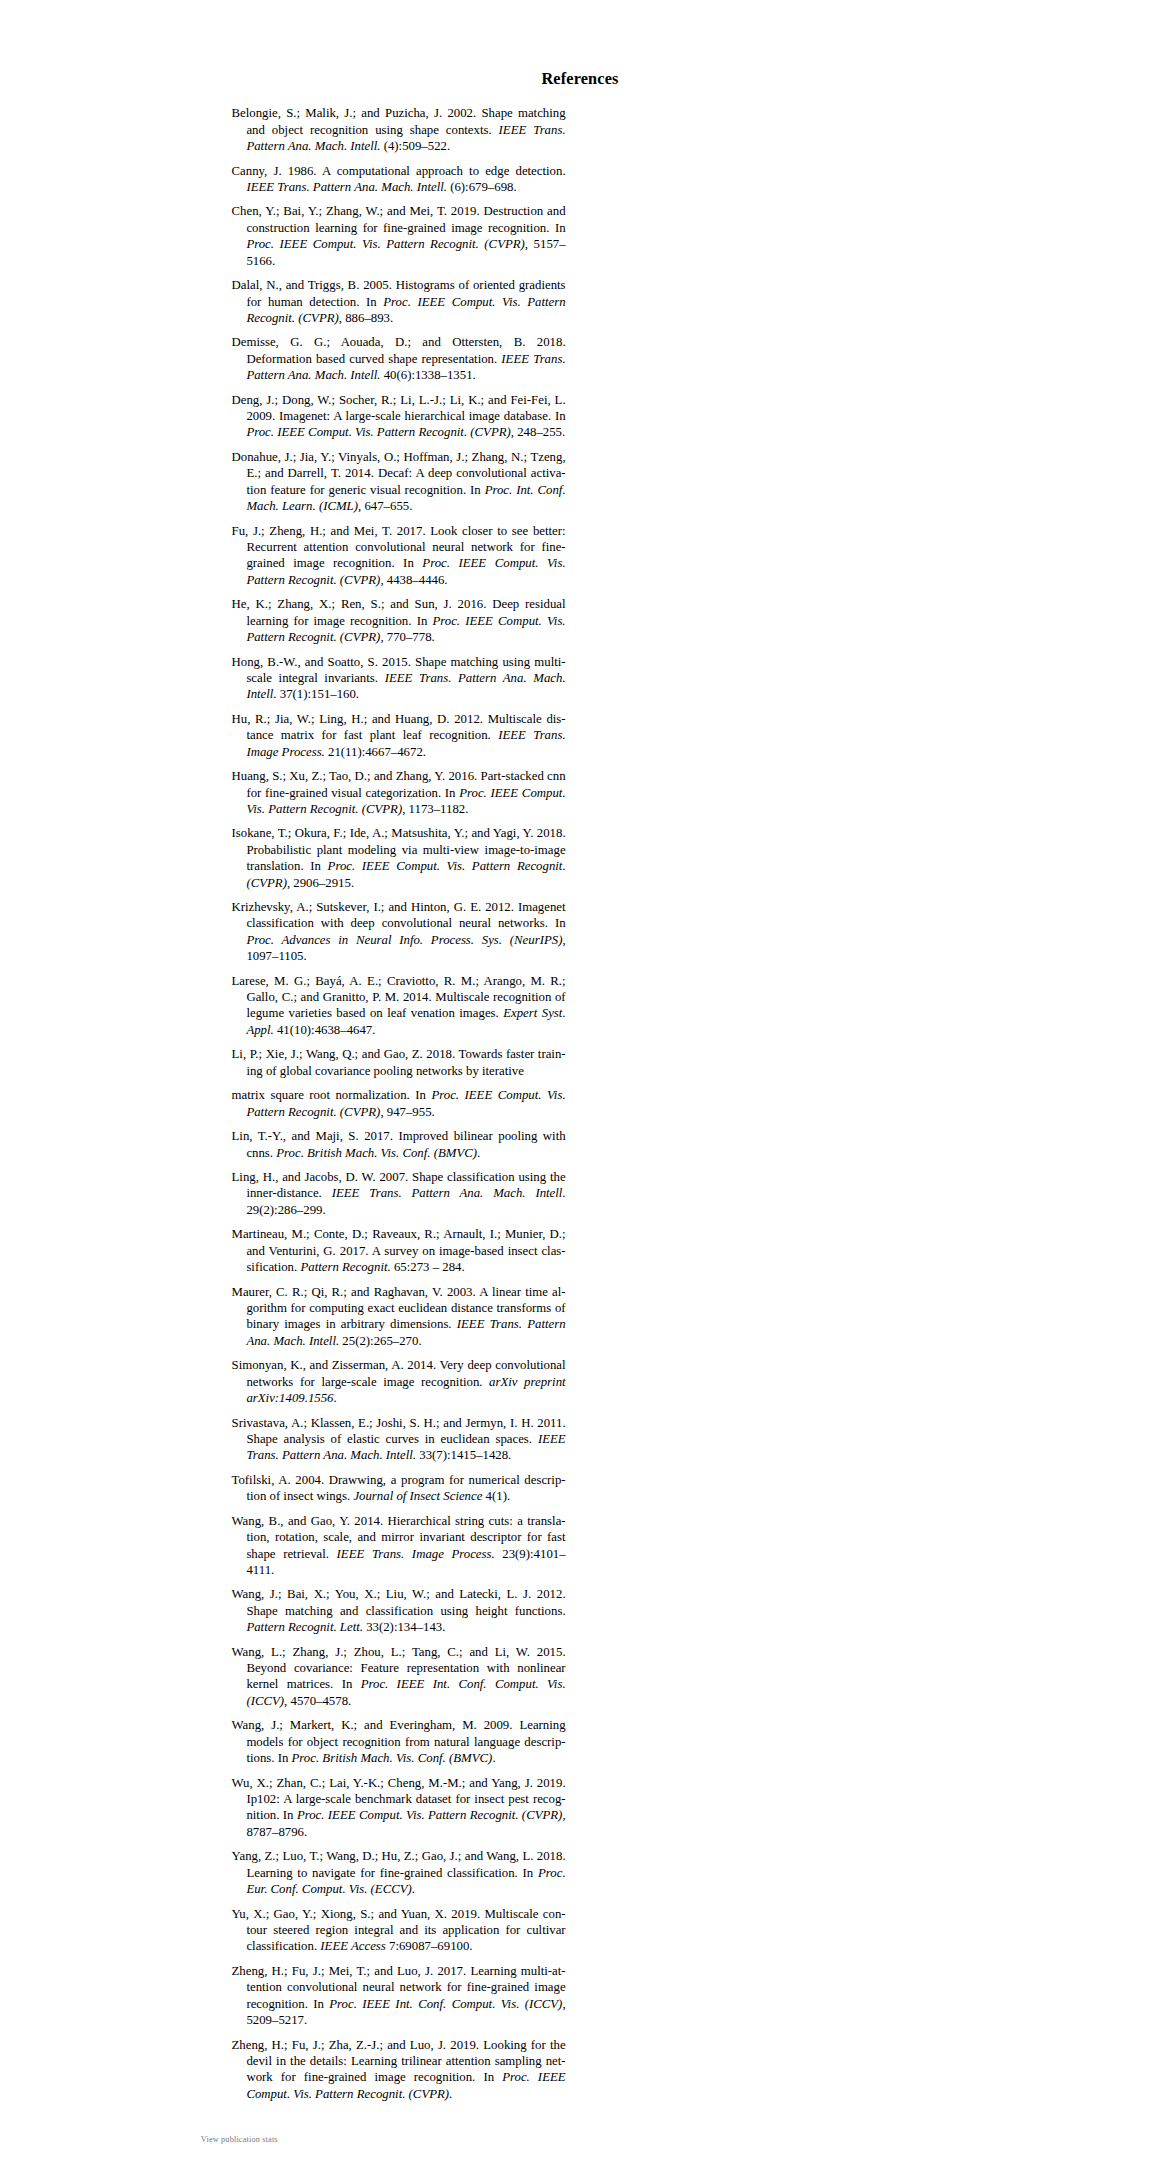References
Belongie, S.; Malik, J.; and Puzicha, J. 2002. Shape matching and object recognition using shape contexts. IEEE Trans. Pattern Ana. Mach. Intell. (4):509–522.
Canny, J. 1986. A computational approach to edge detection. IEEE Trans. Pattern Ana. Mach. Intell. (6):679–698.
Chen, Y.; Bai, Y.; Zhang, W.; and Mei, T. 2019. Destruction and construction learning for fine-grained image recognition. In Proc. IEEE Comput. Vis. Pattern Recognit. (CVPR), 5157–5166.
Dalal, N., and Triggs, B. 2005. Histograms of oriented gradients for human detection. In Proc. IEEE Comput. Vis. Pattern Recognit. (CVPR), 886–893.
Demisse, G. G.; Aouada, D.; and Ottersten, B. 2018. Deformation based curved shape representation. IEEE Trans. Pattern Ana. Mach. Intell. 40(6):1338–1351.
Deng, J.; Dong, W.; Socher, R.; Li, L.-J.; Li, K.; and Fei-Fei, L. 2009. Imagenet: A large-scale hierarchical image database. In Proc. IEEE Comput. Vis. Pattern Recognit. (CVPR), 248–255.
Donahue, J.; Jia, Y.; Vinyals, O.; Hoffman, J.; Zhang, N.; Tzeng, E.; and Darrell, T. 2014. Decaf: A deep convolutional activation feature for generic visual recognition. In Proc. Int. Conf. Mach. Learn. (ICML), 647–655.
Fu, J.; Zheng, H.; and Mei, T. 2017. Look closer to see better: Recurrent attention convolutional neural network for fine-grained image recognition. In Proc. IEEE Comput. Vis. Pattern Recognit. (CVPR), 4438–4446.
He, K.; Zhang, X.; Ren, S.; and Sun, J. 2016. Deep residual learning for image recognition. In Proc. IEEE Comput. Vis. Pattern Recognit. (CVPR), 770–778.
Hong, B.-W., and Soatto, S. 2015. Shape matching using multiscale integral invariants. IEEE Trans. Pattern Ana. Mach. Intell. 37(1):151–160.
Hu, R.; Jia, W.; Ling, H.; and Huang, D. 2012. Multiscale distance matrix for fast plant leaf recognition. IEEE Trans. Image Process. 21(11):4667–4672.
Huang, S.; Xu, Z.; Tao, D.; and Zhang, Y. 2016. Part-stacked cnn for fine-grained visual categorization. In Proc. IEEE Comput. Vis. Pattern Recognit. (CVPR), 1173–1182.
Isokane, T.; Okura, F.; Ide, A.; Matsushita, Y.; and Yagi, Y. 2018. Probabilistic plant modeling via multi-view image-to-image translation. In Proc. IEEE Comput. Vis. Pattern Recognit. (CVPR), 2906–2915.
Krizhevsky, A.; Sutskever, I.; and Hinton, G. E. 2012. Imagenet classification with deep convolutional neural networks. In Proc. Advances in Neural Info. Process. Sys. (NeurIPS), 1097–1105.
Larese, M. G.; Bayá, A. E.; Craviotto, R. M.; Arango, M. R.; Gallo, C.; and Granitto, P. M. 2014. Multiscale recognition of legume varieties based on leaf venation images. Expert Syst. Appl. 41(10):4638–4647.
Li, P.; Xie, J.; Wang, Q.; and Gao, Z. 2018. Towards faster training of global covariance pooling networks by iterative
matrix square root normalization. In Proc. IEEE Comput. Vis. Pattern Recognit. (CVPR), 947–955.
Lin, T.-Y., and Maji, S. 2017. Improved bilinear pooling with cnns. Proc. British Mach. Vis. Conf. (BMVC).
Ling, H., and Jacobs, D. W. 2007. Shape classification using the inner-distance. IEEE Trans. Pattern Ana. Mach. Intell. 29(2):286–299.
Martineau, M.; Conte, D.; Raveaux, R.; Arnault, I.; Munier, D.; and Venturini, G. 2017. A survey on image-based insect classification. Pattern Recognit. 65:273 – 284.
Maurer, C. R.; Qi, R.; and Raghavan, V. 2003. A linear time algorithm for computing exact euclidean distance transforms of binary images in arbitrary dimensions. IEEE Trans. Pattern Ana. Mach. Intell. 25(2):265–270.
Simonyan, K., and Zisserman, A. 2014. Very deep convolutional networks for large-scale image recognition. arXiv preprint arXiv:1409.1556.
Srivastava, A.; Klassen, E.; Joshi, S. H.; and Jermyn, I. H. 2011. Shape analysis of elastic curves in euclidean spaces. IEEE Trans. Pattern Ana. Mach. Intell. 33(7):1415–1428.
Tofilski, A. 2004. Drawwing, a program for numerical description of insect wings. Journal of Insect Science 4(1).
Wang, B., and Gao, Y. 2014. Hierarchical string cuts: a translation, rotation, scale, and mirror invariant descriptor for fast shape retrieval. IEEE Trans. Image Process. 23(9):4101–4111.
Wang, J.; Bai, X.; You, X.; Liu, W.; and Latecki, L. J. 2012. Shape matching and classification using height functions. Pattern Recognit. Lett. 33(2):134–143.
Wang, L.; Zhang, J.; Zhou, L.; Tang, C.; and Li, W. 2015. Beyond covariance: Feature representation with nonlinear kernel matrices. In Proc. IEEE Int. Conf. Comput. Vis. (ICCV), 4570–4578.
Wang, J.; Markert, K.; and Everingham, M. 2009. Learning models for object recognition from natural language descriptions. In Proc. British Mach. Vis. Conf. (BMVC).
Wu, X.; Zhan, C.; Lai, Y.-K.; Cheng, M.-M.; and Yang, J. 2019. Ip102: A large-scale benchmark dataset for insect pest recognition. In Proc. IEEE Comput. Vis. Pattern Recognit. (CVPR), 8787–8796.
Yang, Z.; Luo, T.; Wang, D.; Hu, Z.; Gao, J.; and Wang, L. 2018. Learning to navigate for fine-grained classification. In Proc. Eur. Conf. Comput. Vis. (ECCV).
Yu, X.; Gao, Y.; Xiong, S.; and Yuan, X. 2019. Multiscale contour steered region integral and its application for cultivar classification. IEEE Access 7:69087–69100.
Zheng, H.; Fu, J.; Mei, T.; and Luo, J. 2017. Learning multi-attention convolutional neural network for fine-grained image recognition. In Proc. IEEE Int. Conf. Comput. Vis. (ICCV), 5209–5217.
Zheng, H.; Fu, J.; Zha, Z.-J.; and Luo, J. 2019. Looking for the devil in the details: Learning trilinear attention sampling network for fine-grained image recognition. In Proc. IEEE Comput. Vis. Pattern Recognit. (CVPR).
View publication stats